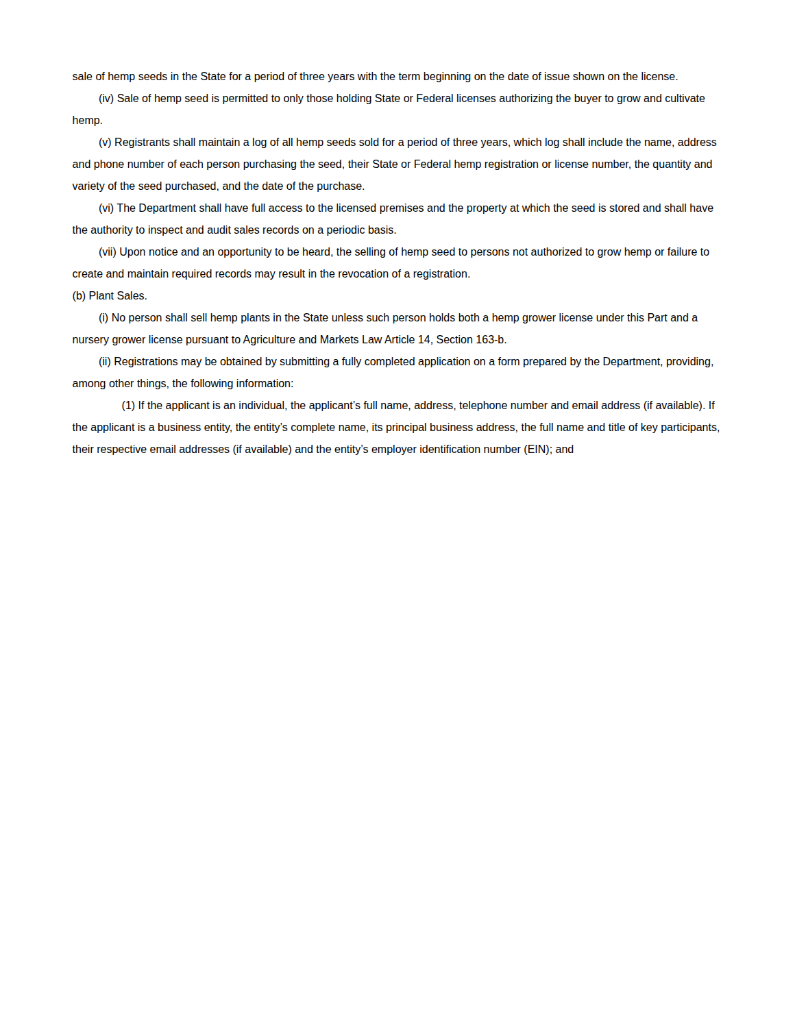sale of hemp seeds in the State for a period of three years with the term beginning on the date of issue shown on the license.
(iv) Sale of hemp seed is permitted to only those holding State or Federal licenses authorizing the buyer to grow and cultivate hemp.
(v) Registrants shall maintain a log of all hemp seeds sold for a period of three years, which log shall include the name, address and phone number of each person purchasing the seed, their State or Federal hemp registration or license number, the quantity and variety of the seed purchased, and the date of the purchase.
(vi) The Department shall have full access to the licensed premises and the property at which the seed is stored and shall have the authority to inspect and audit sales records on a periodic basis.
(vii) Upon notice and an opportunity to be heard, the selling of hemp seed to persons not authorized to grow hemp or failure to create and maintain required records may result in the revocation of a registration.
(b) Plant Sales.
(i) No person shall sell hemp plants in the State unless such person holds both a hemp grower license under this Part and a nursery grower license pursuant to Agriculture and Markets Law Article 14, Section 163-b.
(ii) Registrations may be obtained by submitting a fully completed application on a form prepared by the Department, providing, among other things, the following information:
(1) If the applicant is an individual, the applicant’s full name, address, telephone number and email address (if available). If the applicant is a business entity, the entity’s complete name, its principal business address, the full name and title of key participants, their respective email addresses (if available) and the entity’s employer identification number (EIN); and